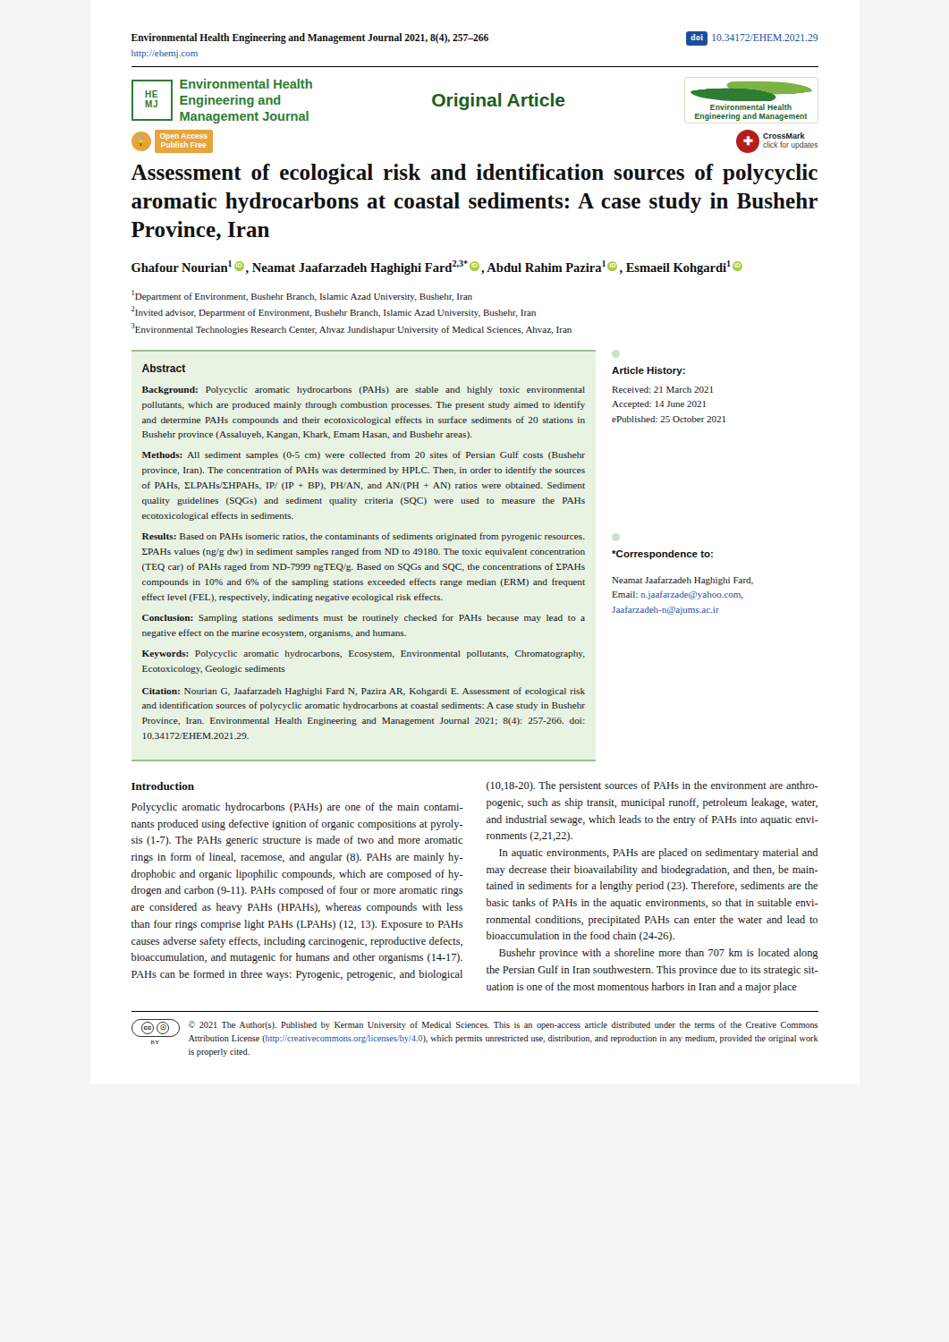Environmental Health Engineering and Management Journal 2021, 8(4), 257–266
http://ehemj.com
doi10.34172/EHEM.2021.29
HE MJ
Environmental Health
Engineering and
Management Journal
Original Article
Environmental Health
Engineering and Management
🔓
Open Access
Publish Free
✚
CrossMarkclick for updates
Assessment of ecological risk and identification sources of polycyclic aromatic hydrocarbons at coastal sediments: A case study in Bushehr Province, Iran
Ghafour Nourian1 , Neamat Jaafarzadeh Haghighi Fard2,3* , Abdul Rahim Pazira1 , Esmaeil Kohgardi1
1Department of Environment, Bushehr Branch, Islamic Azad University, Bushehr, Iran
2Invited advisor, Department of Environment, Bushehr Branch, Islamic Azad University, Bushehr, Iran
3Environmental Technologies Research Center, Ahvaz Jundishapur University of Medical Sciences, Ahvaz, Iran
Abstract
Background: Polycyclic aromatic hydrocarbons (PAHs) are stable and highly toxic environmental pollutants, which are produced mainly through combustion processes. The present study aimed to identify and determine PAHs compounds and their ecotoxicological effects in surface sediments of 20 stations in Bushehr province (Assaluyeh, Kangan, Khark, Emam Hasan, and Bushehr areas).
Methods: All sediment samples (0-5 cm) were collected from 20 sites of Persian Gulf costs (Bushehr province, Iran). The concentration of PAHs was determined by HPLC. Then, in order to identify the sources of PAHs, ΣLPAHs/ΣHPAHs, IP/ (IP + BP), PH/AN, and AN/(PH + AN) ratios were obtained. Sediment quality guidelines (SQGs) and sediment quality criteria (SQC) were used to measure the PAHs ecotoxicological effects in sediments.
Results: Based on PAHs isomeric ratios, the contaminants of sediments originated from pyrogenic resources. ΣPAHs values (ng/g dw) in sediment samples ranged from ND to 49180. The toxic equivalent concentration (TEQ car) of PAHs raged from ND-7999 ngTEQ/g. Based on SQGs and SQC, the concentrations of ΣPAHs compounds in 10% and 6% of the sampling stations exceeded effects range median (ERM) and frequent effect level (FEL), respectively, indicating negative ecological risk effects.
Conclusion: Sampling stations sediments must be routinely checked for PAHs because may lead to a negative effect on the marine ecosystem, organisms, and humans.
Keywords: Polycyclic aromatic hydrocarbons, Ecosystem, Environmental pollutants, Chromatography, Ecotoxicology, Geologic sediments
Citation: Nourian G, Jaafarzadeh Haghighi Fard N, Pazira AR, Kohgardi E. Assessment of ecological risk and identification sources of polycyclic aromatic hydrocarbons at coastal sediments: A case study in Bushehr Province, Iran. Environmental Health Engineering and Management Journal 2021; 8(4): 257-266. doi: 10.34172/EHEM.2021.29.
Article History:
Received: 21 March 2021
Accepted: 14 June 2021
ePublished: 25 October 2021
*Correspondence to:
Neamat Jaafarzadeh Haghighi Fard,
Email: n.jaafarzade@yahoo.com,
Jaafarzadeh-n@ajums.ac.ir
Introduction
Polycyclic aromatic hydrocarbons (PAHs) are one of the main contaminants produced using defective ignition of organic compositions at pyrolysis (1-7). The PAHs generic structure is made of two and more aromatic rings in form of lineal, racemose, and angular (8). PAHs are mainly hydrophobic and organic lipophilic compounds, which are composed of hydrogen and carbon (9-11). PAHs composed of four or more aromatic rings are considered as heavy PAHs (HPAHs), whereas compounds with less than four rings comprise light PAHs (LPAHs) (12, 13). Exposure to PAHs causes adverse safety effects, including carcinogenic, reproductive defects, bioaccumulation, and mutagenic for humans and other organisms (14-17). PAHs can be formed in three ways: Pyrogenic, petrogenic, and biological (10,18-20). The persistent sources of PAHs in the environment are anthropogenic, such as ship transit, municipal runoff, petroleum leakage, water, and industrial sewage, which leads to the entry of PAHs into aquatic environments (2,21,22).
In aquatic environments, PAHs are placed on sedimentary material and may decrease their bioavailability and biodegradation, and then, be maintained in sediments for a lengthy period (23). Therefore, sediments are the basic tanks of PAHs in the aquatic environments, so that in suitable environmental conditions, precipitated PAHs can enter the water and lead to bioaccumulation in the food chain (24-26).
Bushehr province with a shoreline more than 707 km is located along the Persian Gulf in Iran southwestern. This province due to its strategic situation is one of the most momentous harbors in Iran and a major place
cc
☉
BY
© 2021 The Author(s). Published by Kerman University of Medical Sciences. This is an open-access article distributed under the terms of the Creative Commons Attribution License (http://creativecommons.org/licenses/by/4.0), which permits unrestricted use, distribution, and reproduction in any medium, provided the original work is properly cited.